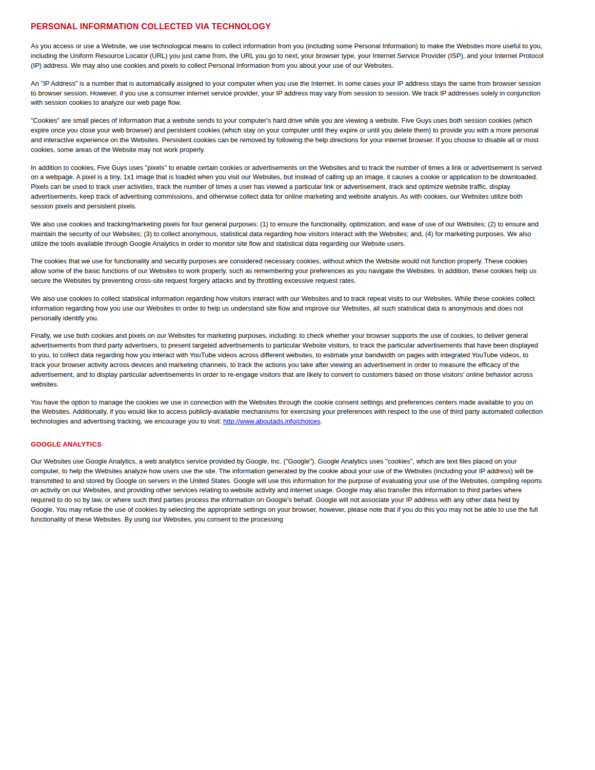PERSONAL INFORMATION COLLECTED VIA TECHNOLOGY
As you access or use a Website, we use technological means to collect information from you (including some Personal Information) to make the Websites more useful to you, including the Uniform Resource Locator (URL) you just came from, the URL you go to next, your browser type, your Internet Service Provider (ISP), and your Internet Protocol (IP) address. We may also use cookies and pixels to collect Personal Information from you about your use of our Websites.
An "IP Address" is a number that is automatically assigned to your computer when you use the Internet. In some cases your IP address stays the same from browser session to browser session. However, if you use a consumer internet service provider, your IP address may vary from session to session. We track IP addresses solely in conjunction with session cookies to analyze our web page flow.
"Cookies" are small pieces of information that a website sends to your computer's hard drive while you are viewing a website. Five Guys uses both session cookies (which expire once you close your web browser) and persistent cookies (which stay on your computer until they expire or until you delete them) to provide you with a more personal and interactive experience on the Websites. Persistent cookies can be removed by following the help directions for your internet browser. If you choose to disable all or most cookies, some areas of the Website may not work properly.
In addition to cookies, Five Guys uses "pixels" to enable certain cookies or advertisements on the Websites and to track the number of times a link or advertisement is served on a webpage. A pixel is a tiny, 1x1 image that is loaded when you visit our Websites, but instead of calling up an image, it causes a cookie or application to be downloaded. Pixels can be used to track user activities, track the number of times a user has viewed a particular link or advertisement, track and optimize website traffic, display advertisements, keep track of advertising commissions, and otherwise collect data for online marketing and website analysis. As with cookies, our Websites utilize both session pixels and persistent pixels.
We also use cookies and tracking/marketing pixels for four general purposes: (1) to ensure the functionality, optimization, and ease of use of our Websites; (2) to ensure and maintain the security of our Websites; (3) to collect anonymous, statistical data regarding how visitors interact with the Websites; and, (4) for marketing purposes. We also utilize the tools available through Google Analytics in order to monitor site flow and statistical data regarding our Website users.
The cookies that we use for functionality and security purposes are considered necessary cookies, without which the Website would not function properly. These cookies allow some of the basic functions of our Websites to work properly, such as remembering your preferences as you navigate the Websites. In addition, these cookies help us secure the Websites by preventing cross-site request forgery attacks and by throttling excessive request rates.
We also use cookies to collect statistical information regarding how visitors interact with our Websites and to track repeat visits to our Websites. While these cookies collect information regarding how you use our Websites in order to help us understand site flow and improve our Websites, all such statistical data is anonymous and does not personally identify you.
Finally, we use both cookies and pixels on our Websites for marketing purposes, including: to check whether your browser supports the use of cookies, to deliver general advertisements from third party advertisers, to present targeted advertisements to particular Website visitors, to track the particular advertisements that have been displayed to you, to collect data regarding how you interact with YouTube videos across different websites, to estimate your bandwidth on pages with integrated YouTube videos, to track your browser activity across devices and marketing channels, to track the actions you take after viewing an advertisement in order to measure the efficacy of the advertisement, and to display particular advertisements in order to re-engage visitors that are likely to convert to customers based on those visitors' online behavior across websites.
You have the option to manage the cookies we use in connection with the Websites through the cookie consent settings and preferences centers made available to you on the Websites. Additionally, if you would like to access publicly-available mechanisms for exercising your preferences with respect to the use of third party automated collection technologies and advertising tracking, we encourage you to visit: http://www.aboutads.info/choices.
GOOGLE ANALYTICS
Our Websites use Google Analytics, a web analytics service provided by Google, Inc. ("Google"). Google Analytics uses "cookies", which are text files placed on your computer, to help the Websites analyze how users use the site. The information generated by the cookie about your use of the Websites (including your IP address) will be transmitted to and stored by Google on servers in the United States. Google will use this information for the purpose of evaluating your use of the Websites, compiling reports on activity on our Websites, and providing other services relating to website activity and internet usage. Google may also transfer this information to third parties where required to do so by law, or where such third parties process the information on Google's behalf. Google will not associate your IP address with any other data held by Google. You may refuse the use of cookies by selecting the appropriate settings on your browser, however, please note that if you do this you may not be able to use the full functionality of these Websites. By using our Websites, you consent to the processing